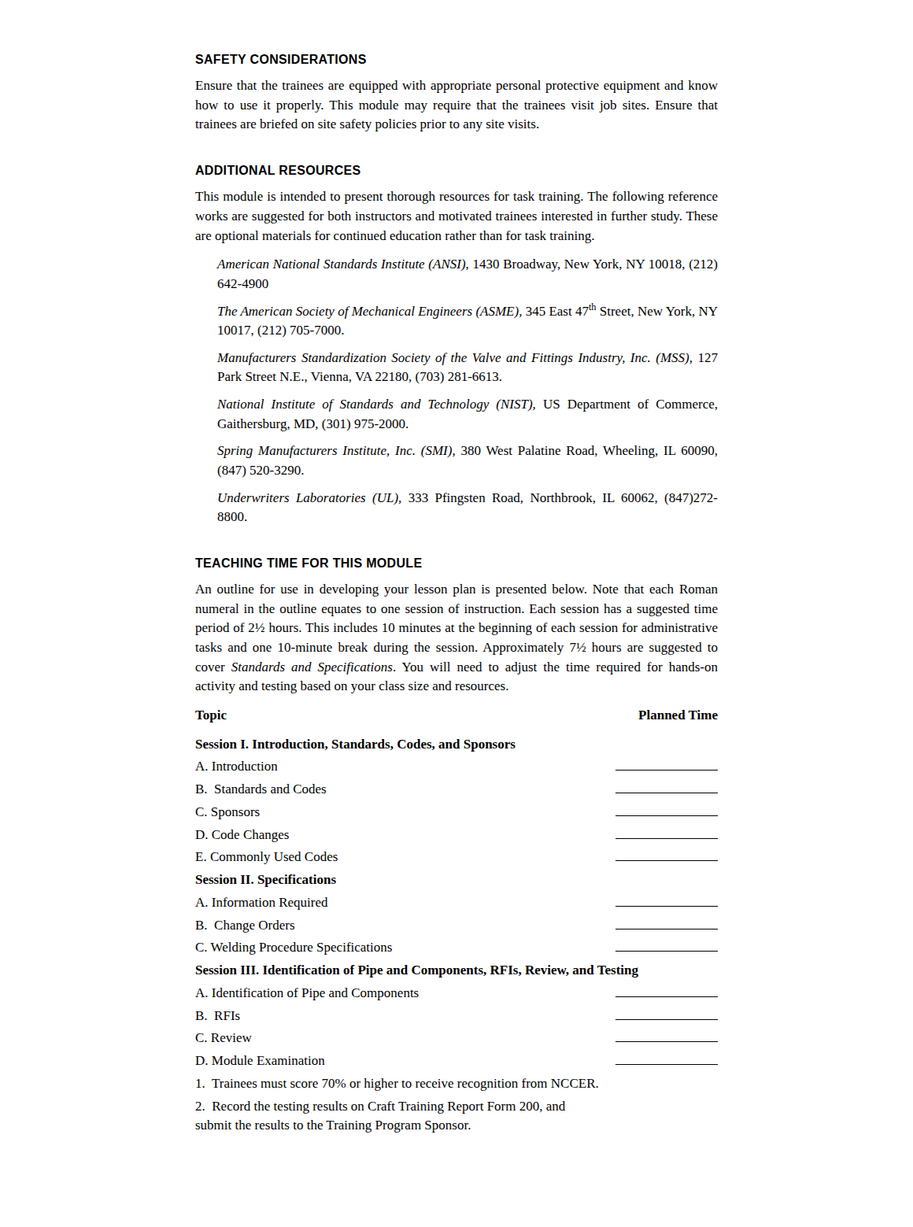Safety Considerations
Ensure that the trainees are equipped with appropriate personal protective equipment and know how to use it properly. This module may require that the trainees visit job sites. Ensure that trainees are briefed on site safety policies prior to any site visits.
Additional Resources
This module is intended to present thorough resources for task training. The following reference works are suggested for both instructors and motivated trainees interested in further study. These are optional materials for continued education rather than for task training.
American National Standards Institute (ANSI), 1430 Broadway, New York, NY 10018, (212) 642-4900
The American Society of Mechanical Engineers (ASME), 345 East 47th Street, New York, NY 10017, (212) 705-7000.
Manufacturers Standardization Society of the Valve and Fittings Industry, Inc. (MSS), 127 Park Street N.E., Vienna, VA 22180, (703) 281-6613.
National Institute of Standards and Technology (NIST), US Department of Commerce, Gaithersburg, MD, (301) 975-2000.
Spring Manufacturers Institute, Inc. (SMI), 380 West Palatine Road, Wheeling, IL 60090, (847) 520-3290.
Underwriters Laboratories (UL), 333 Pfingsten Road, Northbrook, IL 60062, (847)272-8800.
Teaching Time for This Module
An outline for use in developing your lesson plan is presented below. Note that each Roman numeral in the outline equates to one session of instruction. Each session has a suggested time period of 2½ hours. This includes 10 minutes at the beginning of each session for administrative tasks and one 10-minute break during the session. Approximately 7½ hours are suggested to cover Standards and Specifications. You will need to adjust the time required for hands-on activity and testing based on your class size and resources.
| Topic | Planned Time |
| --- | --- |
| Session I. Introduction, Standards, Codes, and Sponsors |
| A. Introduction | |
| B. Standards and Codes | |
| C. Sponsors | |
| D. Code Changes | |
| E. Commonly Used Codes | |
| Session II. Specifications |
| A. Information Required | |
| B. Change Orders | |
| C. Welding Procedure Specifications | |
| Session III. Identification of Pipe and Components, RFIs, Review, and Testing |
| A. Identification of Pipe and Components | |
| B. RFIs | |
| C. Review | |
| D. Module Examination | |
| 1. Trainees must score 70% or higher to receive recognition from NCCER. | |
| 2. Record the testing results on Craft Training Report Form 200, and submit the results to the Training Program Sponsor. | |